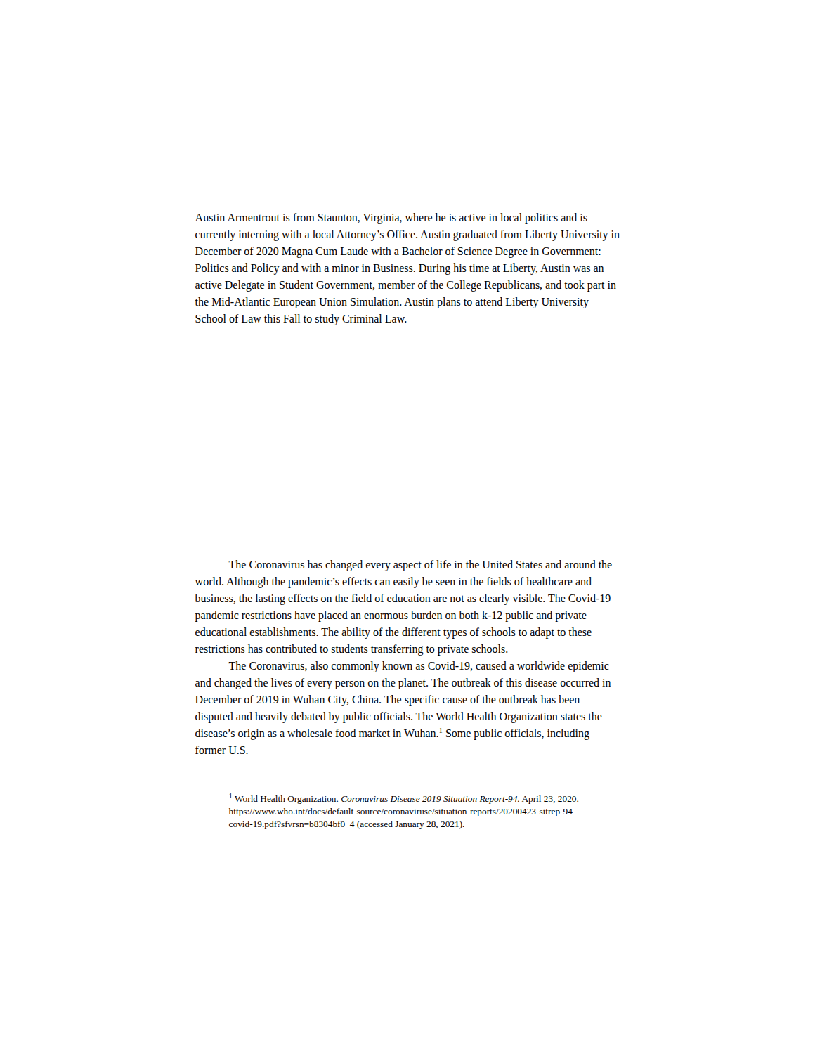Austin Armentrout is from Staunton, Virginia, where he is active in local politics and is currently interning with a local Attorney’s Office. Austin graduated from Liberty University in December of 2020 Magna Cum Laude with a Bachelor of Science Degree in Government: Politics and Policy and with a minor in Business. During his time at Liberty, Austin was an active Delegate in Student Government, member of the College Republicans, and took part in the Mid-Atlantic European Union Simulation. Austin plans to attend Liberty University School of Law this Fall to study Criminal Law.
The Coronavirus has changed every aspect of life in the United States and around the world. Although the pandemic’s effects can easily be seen in the fields of healthcare and business, the lasting effects on the field of education are not as clearly visible. The Covid-19 pandemic restrictions have placed an enormous burden on both k-12 public and private educational establishments. The ability of the different types of schools to adapt to these restrictions has contributed to students transferring to private schools.
The Coronavirus, also commonly known as Covid-19, caused a worldwide epidemic and changed the lives of every person on the planet. The outbreak of this disease occurred in December of 2019 in Wuhan City, China. The specific cause of the outbreak has been disputed and heavily debated by public officials. The World Health Organization states the disease’s origin as a wholesale food market in Wuhan.1 Some public officials, including former U.S.
1 World Health Organization. Coronavirus Disease 2019 Situation Report-94. April 23, 2020. https://www.who.int/docs/default-source/coronaviruse/situation-reports/20200423-sitrep-94- covid-19.pdf?sfvrsn=b8304bf0_4 (accessed January 28, 2021).